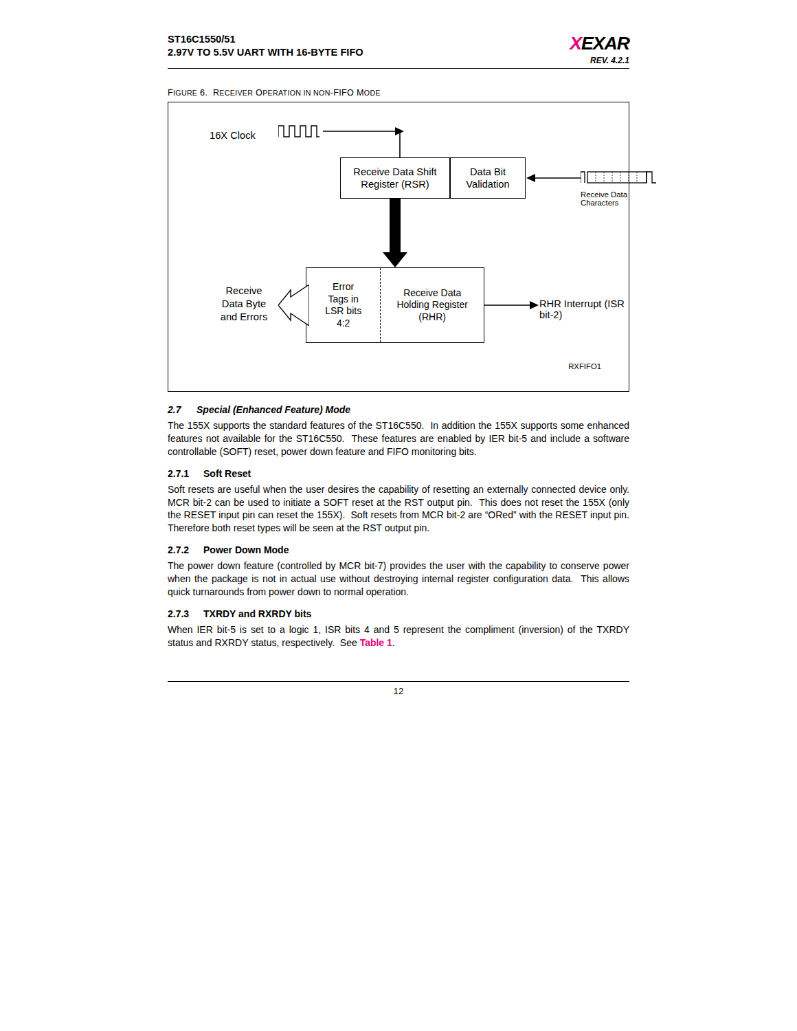ST16C1550/51
2.97V TO 5.5V UART WITH 16-BYTE FIFO
XEXAR
REV. 4.2.1
FIGURE 6. RECEIVER OPERATION IN NON-FIFO MODE
16X Clock
Receive Data Shift
Register (RSR)
Data Bit
Validation
Receive Data Characters
Error
Tags in
LSR bits
4:2
Receive Data
Holding Register
(RHR)
Receive
Data Byte
and Errors
RHR Interrupt (ISR bit-2)
RXFIFO1
2.7 Special (Enhanced Feature) Mode
The 155X supports the standard features of the ST16C550. In addition the 155X supports some enhanced features not available for the ST16C550. These features are enabled by IER bit-5 and include a software controllable (SOFT) reset, power down feature and FIFO monitoring bits.
2.7.1 Soft Reset
Soft resets are useful when the user desires the capability of resetting an externally connected device only. MCR bit-2 can be used to initiate a SOFT reset at the RST output pin. This does not reset the 155X (only the RESET input pin can reset the 155X). Soft resets from MCR bit-2 are “ORed” with the RESET input pin. Therefore both reset types will be seen at the RST output pin.
2.7.2 Power Down Mode
The power down feature (controlled by MCR bit-7) provides the user with the capability to conserve power when the package is not in actual use without destroying internal register configuration data. This allows quick turnarounds from power down to normal operation.
2.7.3 TXRDY and RXRDY bits
When IER bit-5 is set to a logic 1, ISR bits 4 and 5 represent the compliment (inversion) of the TXRDY status and RXRDY status, respectively. See Table 1.
12